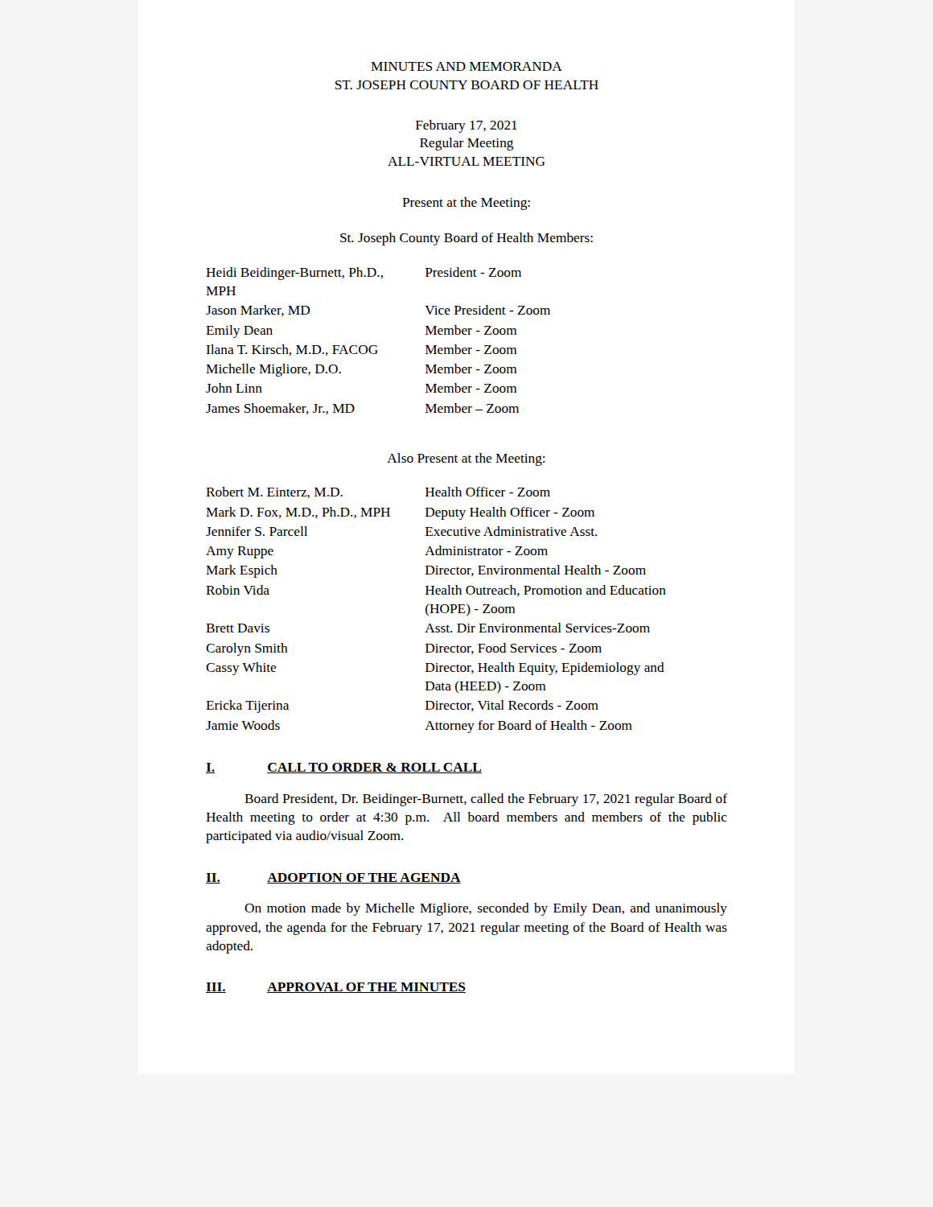MINUTES AND MEMORANDA ST. JOSEPH COUNTY BOARD OF HEALTH
February 17, 2021 Regular Meeting ALL-VIRTUAL MEETING
Present at the Meeting:
St. Joseph County Board of Health Members:
| Heidi Beidinger-Burnett, Ph.D., MPH | President - Zoom |
| Jason Marker, MD | Vice President - Zoom |
| Emily Dean | Member - Zoom |
| Ilana T. Kirsch, M.D., FACOG | Member - Zoom |
| Michelle Migliore, D.O. | Member - Zoom |
| John Linn | Member - Zoom |
| James Shoemaker, Jr., MD | Member – Zoom |
Also Present at the Meeting:
| Robert M. Einterz, M.D. | Health Officer - Zoom |
| Mark D. Fox, M.D., Ph.D., MPH | Deputy Health Officer - Zoom |
| Jennifer S. Parcell | Executive Administrative Asst. |
| Amy Ruppe | Administrator - Zoom |
| Mark Espich | Director, Environmental Health - Zoom |
| Robin Vida | Health Outreach, Promotion and Education (HOPE) - Zoom |
| Brett Davis | Asst. Dir Environmental Services-Zoom |
| Carolyn Smith | Director, Food Services - Zoom |
| Cassy White | Director, Health Equity, Epidemiology and Data (HEED) - Zoom |
| Ericka Tijerina | Director, Vital Records - Zoom |
| Jamie Woods | Attorney for Board of Health - Zoom |
I. CALL TO ORDER & ROLL CALL
Board President, Dr. Beidinger-Burnett, called the February 17, 2021 regular Board of Health meeting to order at 4:30 p.m. All board members and members of the public participated via audio/visual Zoom.
II. ADOPTION OF THE AGENDA
On motion made by Michelle Migliore, seconded by Emily Dean, and unanimously approved, the agenda for the February 17, 2021 regular meeting of the Board of Health was adopted.
III. APPROVAL OF THE MINUTES